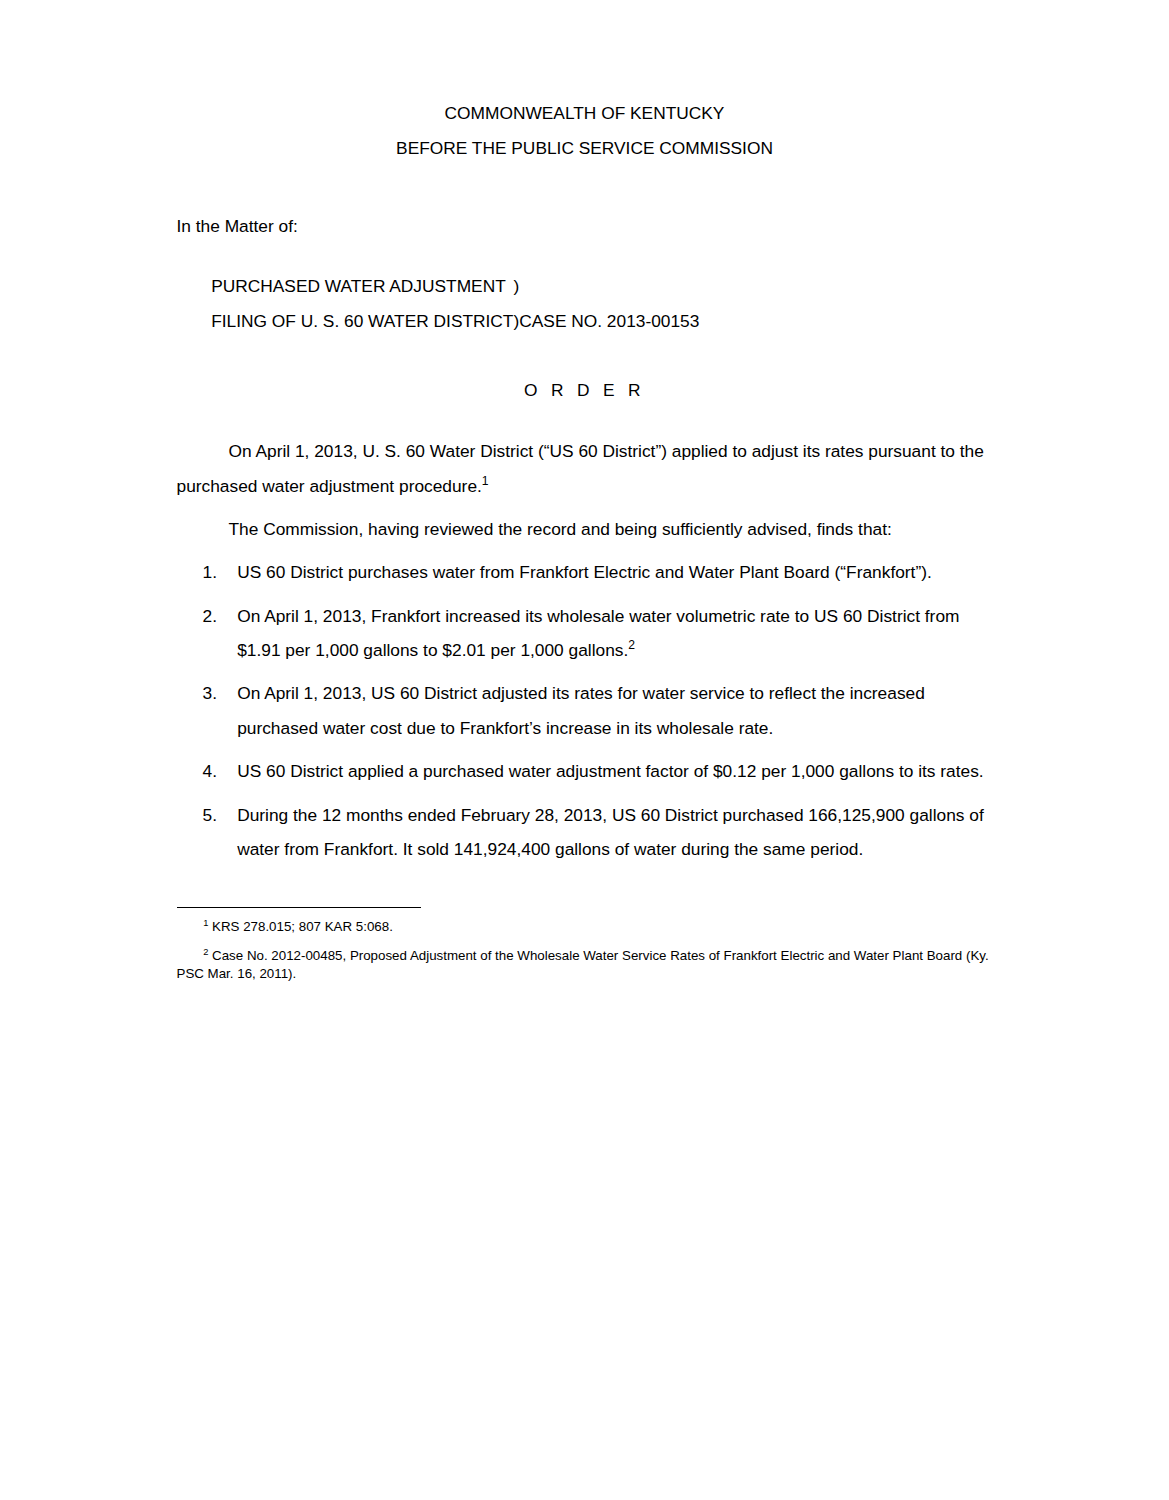COMMONWEALTH OF KENTUCKY
BEFORE THE PUBLIC SERVICE COMMISSION
In the Matter of:
| PURCHASED WATER ADJUSTMENT | ) | |
| FILING OF U. S. 60 WATER DISTRICT | ) | CASE NO. 2013-00153 |
O R D E R
On April 1, 2013, U. S. 60 Water District (“US 60 District”) applied to adjust its rates pursuant to the purchased water adjustment procedure.1
The Commission, having reviewed the record and being sufficiently advised, finds that:
US 60 District purchases water from Frankfort Electric and Water Plant Board (“Frankfort”).
On April 1, 2013, Frankfort increased its wholesale water volumetric rate to US 60 District from $1.91 per 1,000 gallons to $2.01 per 1,000 gallons.2
On April 1, 2013, US 60 District adjusted its rates for water service to reflect the increased purchased water cost due to Frankfort’s increase in its wholesale rate.
US 60 District applied a purchased water adjustment factor of $0.12 per 1,000 gallons to its rates.
During the 12 months ended February 28, 2013, US 60 District purchased 166,125,900 gallons of water from Frankfort. It sold 141,924,400 gallons of water during the same period.
1 KRS 278.015; 807 KAR 5:068.
2 Case No. 2012-00485, Proposed Adjustment of the Wholesale Water Service Rates of Frankfort Electric and Water Plant Board (Ky. PSC Mar. 16, 2011).